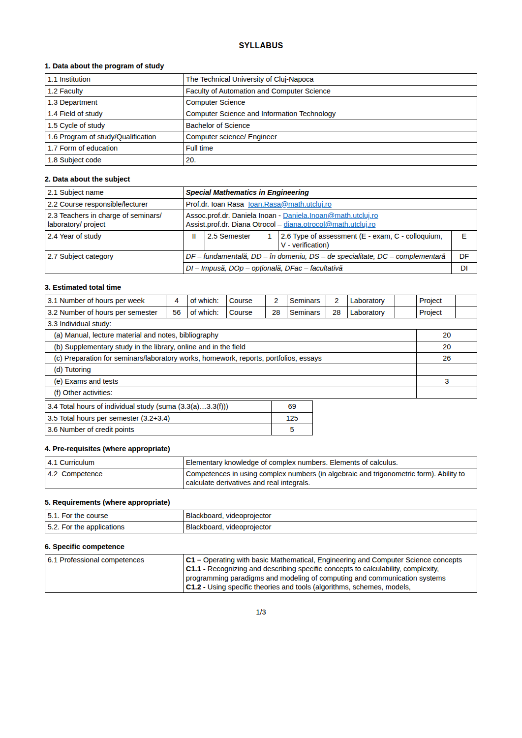SYLLABUS
1. Data about the program of study
| 1.1 Institution | The Technical University of Cluj-Napoca |
| 1.2 Faculty | Faculty of Automation and Computer Science |
| 1.3 Department | Computer Science |
| 1.4 Field of study | Computer Science and Information Technology |
| 1.5 Cycle of study | Bachelor of Science |
| 1.6 Program of study/Qualification | Computer science/ Engineer |
| 1.7 Form of education | Full time |
| 1.8 Subject code | 20. |
2. Data about the subject
| 2.1 Subject name | Special Mathematics in Engineering |
| 2.2 Course responsible/lecturer | Prof.dr. Ioan Rasa Ioan.Rasa@math.utcluj.ro |
| 2.3 Teachers in charge of seminars/ laboratory/ project | Assoc.prof.dr. Daniela Inoan - Daniela.Inoan@math.utcluj.ro Assist.prof.dr. Diana Otrocol – diana.otrocol@math.utcluj.ro |
| 2.4 Year of study | II | 2.5 Semester | 1 | 2.6 Type of assessment (E - exam, C - colloquium, V - verification) | E |
| 2.7 Subject category | DF – fundamentală, DD – în domeniu, DS – de specialitate, DC – complementară | DF |
| DI – Impusă, DOp – opțională, DFac – facultativă | DI |
3. Estimated total time
| 3.1 Number of hours per week | 4 | of which: | Course | 2 | Seminars | 2 | Laboratory | | Project | |
| 3.2 Number of hours per semester | 56 | of which: | Course | 28 | Seminars | 28 | Laboratory | | Project | |
| 3.3 Individual study: |
| (a) Manual, lecture material and notes, bibliography | 20 |
| (b) Supplementary study in the library, online and in the field | 20 |
| (c) Preparation for seminars/laboratory works, homework, reports, portfolios, essays | 26 |
| (d) Tutoring | |
| (e) Exams and tests | 3 |
| (f) Other activities: | |
| 3.4 Total hours of individual study (suma (3.3(a)…3.3(f))) | 69 |
| 3.5 Total hours per semester (3.2+3.4) | 125 |
| 3.6 Number of credit points | 5 |
4. Pre-requisites (where appropriate)
| 4.1 Curriculum | Elementary knowledge of complex numbers. Elements of calculus. |
| 4.2 Competence | Competences in using complex numbers (in algebraic and trigonometric form). Ability to calculate derivatives and real integrals. |
5. Requirements (where appropriate)
| 5.1. For the course | Blackboard, videoprojector |
| 5.2. For the applications | Blackboard, videoprojector |
6. Specific competence
| 6.1 Professional competences | C1 – Operating with basic Mathematical, Engineering and Computer Science concepts C1.1 - Recognizing and describing specific concepts to calculability, complexity, programming paradigms and modeling of computing and communication systems C1.2 - Using specific theories and tools (algorithms, schemes, models, |
1/3